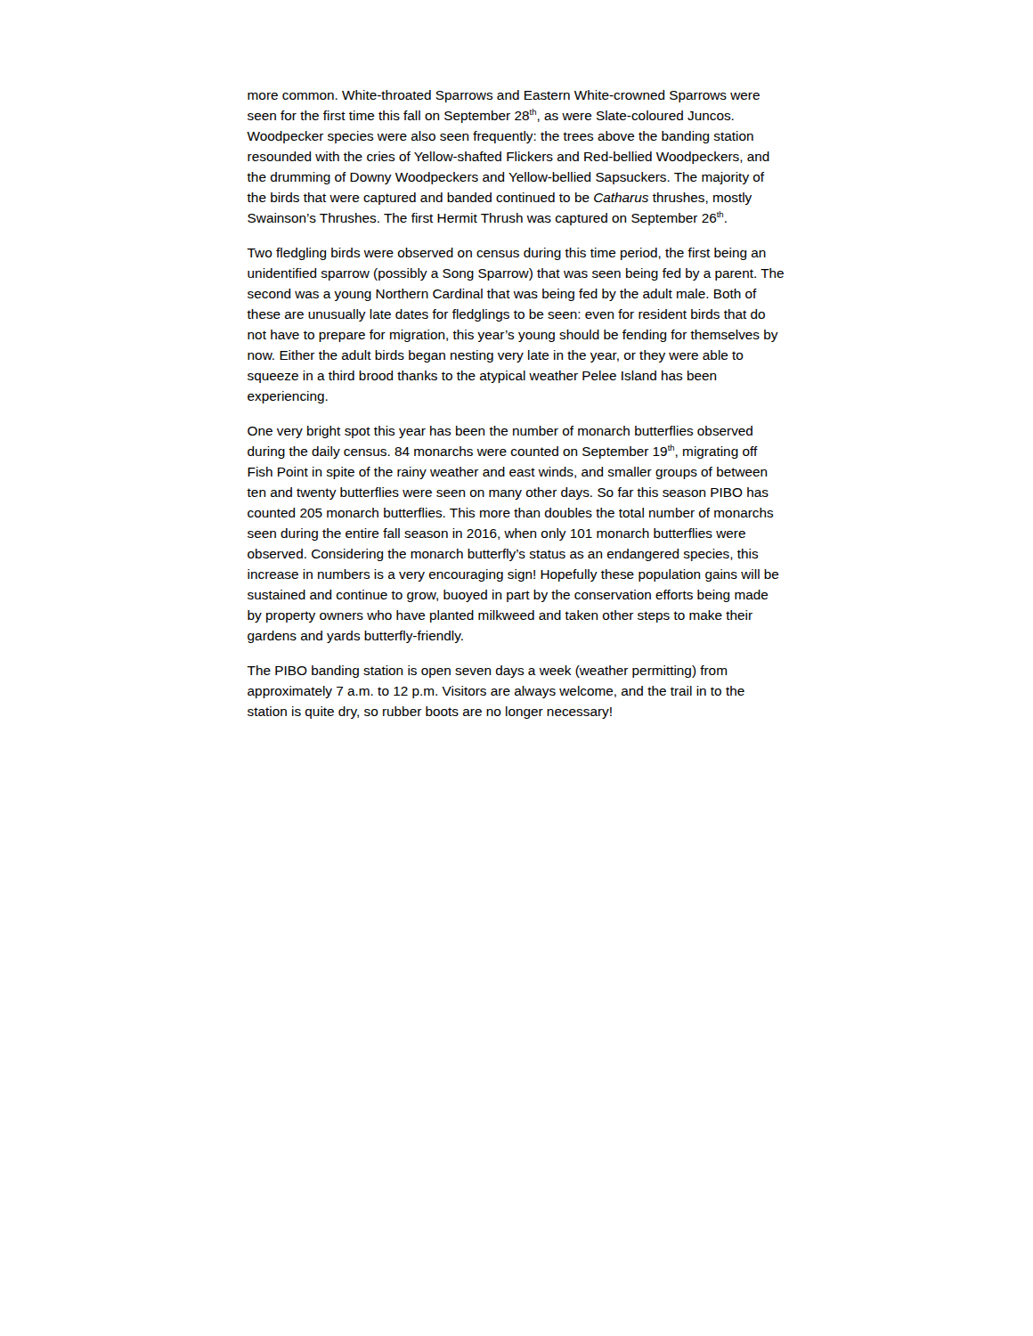more common. White-throated Sparrows and Eastern White-crowned Sparrows were seen for the first time this fall on September 28th, as were Slate-coloured Juncos. Woodpecker species were also seen frequently: the trees above the banding station resounded with the cries of Yellow-shafted Flickers and Red-bellied Woodpeckers, and the drumming of Downy Woodpeckers and Yellow-bellied Sapsuckers. The majority of the birds that were captured and banded continued to be Catharus thrushes, mostly Swainson’s Thrushes. The first Hermit Thrush was captured on September 26th.
Two fledgling birds were observed on census during this time period, the first being an unidentified sparrow (possibly a Song Sparrow) that was seen being fed by a parent. The second was a young Northern Cardinal that was being fed by the adult male. Both of these are unusually late dates for fledglings to be seen: even for resident birds that do not have to prepare for migration, this year’s young should be fending for themselves by now. Either the adult birds began nesting very late in the year, or they were able to squeeze in a third brood thanks to the atypical weather Pelee Island has been experiencing.
One very bright spot this year has been the number of monarch butterflies observed during the daily census. 84 monarchs were counted on September 19th, migrating off Fish Point in spite of the rainy weather and east winds, and smaller groups of between ten and twenty butterflies were seen on many other days. So far this season PIBO has counted 205 monarch butterflies. This more than doubles the total number of monarchs seen during the entire fall season in 2016, when only 101 monarch butterflies were observed. Considering the monarch butterfly’s status as an endangered species, this increase in numbers is a very encouraging sign! Hopefully these population gains will be sustained and continue to grow, buoyed in part by the conservation efforts being made by property owners who have planted milkweed and taken other steps to make their gardens and yards butterfly-friendly.
The PIBO banding station is open seven days a week (weather permitting) from approximately 7 a.m. to 12 p.m. Visitors are always welcome, and the trail in to the station is quite dry, so rubber boots are no longer necessary!